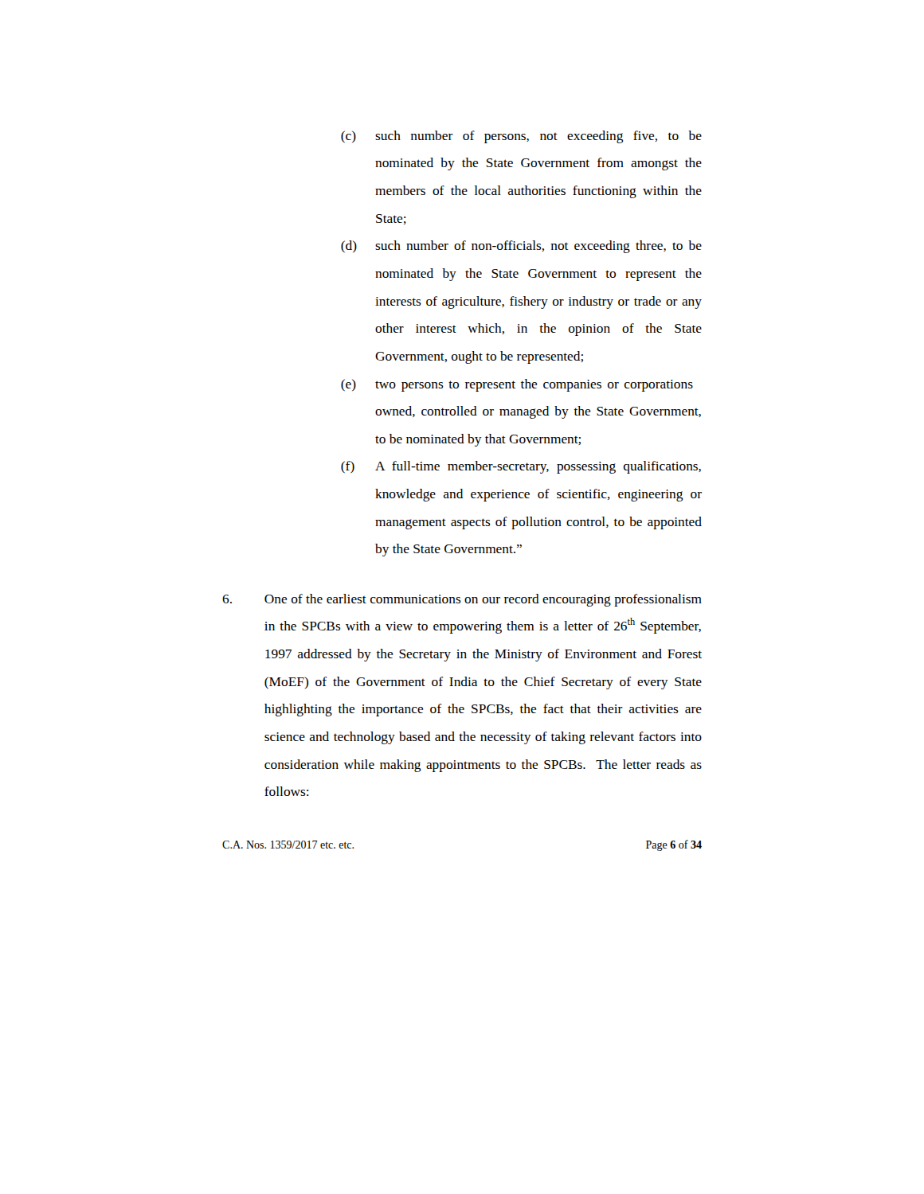(c) such number of persons, not exceeding five, to be nominated by the State Government from amongst the members of the local authorities functioning within the State;
(d) such number of non-officials, not exceeding three, to be nominated by the State Government to represent the interests of agriculture, fishery or industry or trade or any other interest which, in the opinion of the State Government, ought to be represented;
(e) two persons to represent the companies or corporations owned, controlled or managed by the State Government, to be nominated by that Government;
(f) A full-time member-secretary, possessing qualifications, knowledge and experience of scientific, engineering or management aspects of pollution control, to be appointed by the State Government.”
6. One of the earliest communications on our record encouraging professionalism in the SPCBs with a view to empowering them is a letter of 26th September, 1997 addressed by the Secretary in the Ministry of Environment and Forest (MoEF) of the Government of India to the Chief Secretary of every State highlighting the importance of the SPCBs, the fact that their activities are science and technology based and the necessity of taking relevant factors into consideration while making appointments to the SPCBs. The letter reads as follows:
C.A. Nos. 1359/2017 etc. etc. Page 6 of 34